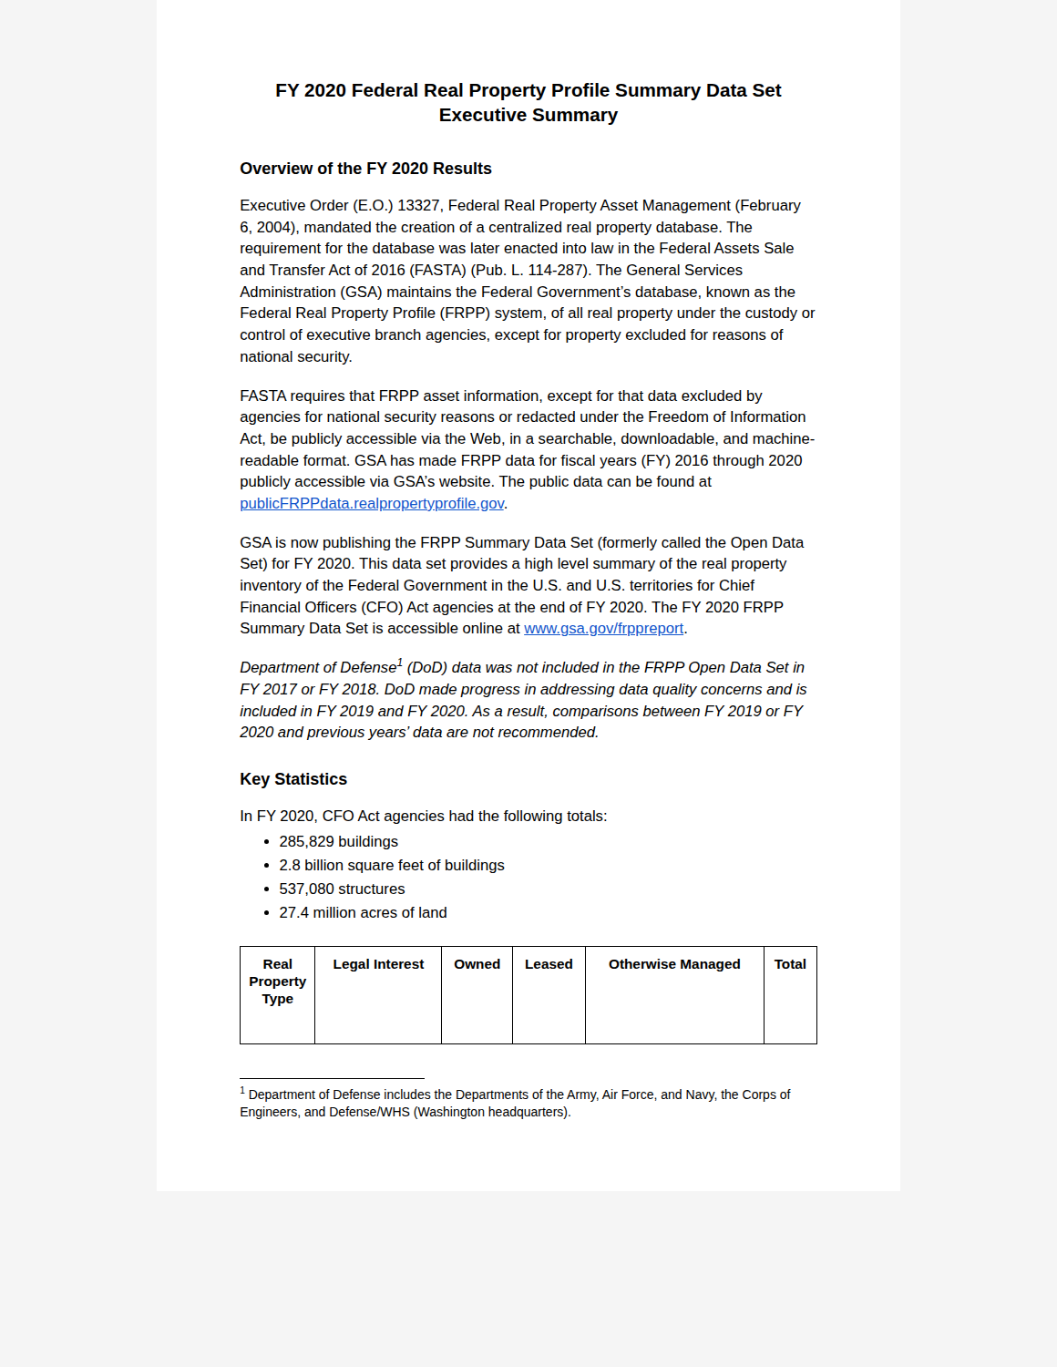FY 2020 Federal Real Property Profile Summary Data Set
Executive Summary
Overview of the FY 2020 Results
Executive Order (E.O.) 13327, Federal Real Property Asset Management (February 6, 2004), mandated the creation of a centralized real property database. The requirement for the database was later enacted into law in the Federal Assets Sale and Transfer Act of 2016 (FASTA) (Pub. L. 114-287). The General Services Administration (GSA) maintains the Federal Government’s database, known as the Federal Real Property Profile (FRPP) system, of all real property under the custody or control of executive branch agencies, except for property excluded for reasons of national security.
FASTA requires that FRPP asset information, except for that data excluded by agencies for national security reasons or redacted under the Freedom of Information Act, be publicly accessible via the Web, in a searchable, downloadable, and machine-readable format. GSA has made FRPP data for fiscal years (FY) 2016 through 2020 publicly accessible via GSA’s website. The public data can be found at publicFRPPdata.realpropertyprofile.gov.
GSA is now publishing the FRPP Summary Data Set (formerly called the Open Data Set) for FY 2020. This data set provides a high level summary of the real property inventory of the Federal Government in the U.S. and U.S. territories for Chief Financial Officers (CFO) Act agencies at the end of FY 2020. The FY 2020 FRPP Summary Data Set is accessible online at www.gsa.gov/frppreport.
Department of Defense1 (DoD) data was not included in the FRPP Open Data Set in FY 2017 or FY 2018. DoD made progress in addressing data quality concerns and is included in FY 2019 and FY 2020. As a result, comparisons between FY 2019 or FY 2020 and previous years’ data are not recommended.
Key Statistics
In FY 2020, CFO Act agencies had the following totals:
285,829 buildings
2.8 billion square feet of buildings
537,080 structures
27.4 million acres of land
| Real Property Type | Legal Interest | Owned | Leased | Otherwise Managed | Total |
| --- | --- | --- | --- | --- | --- |
1 Department of Defense includes the Departments of the Army, Air Force, and Navy, the Corps of Engineers, and Defense/WHS (Washington headquarters).